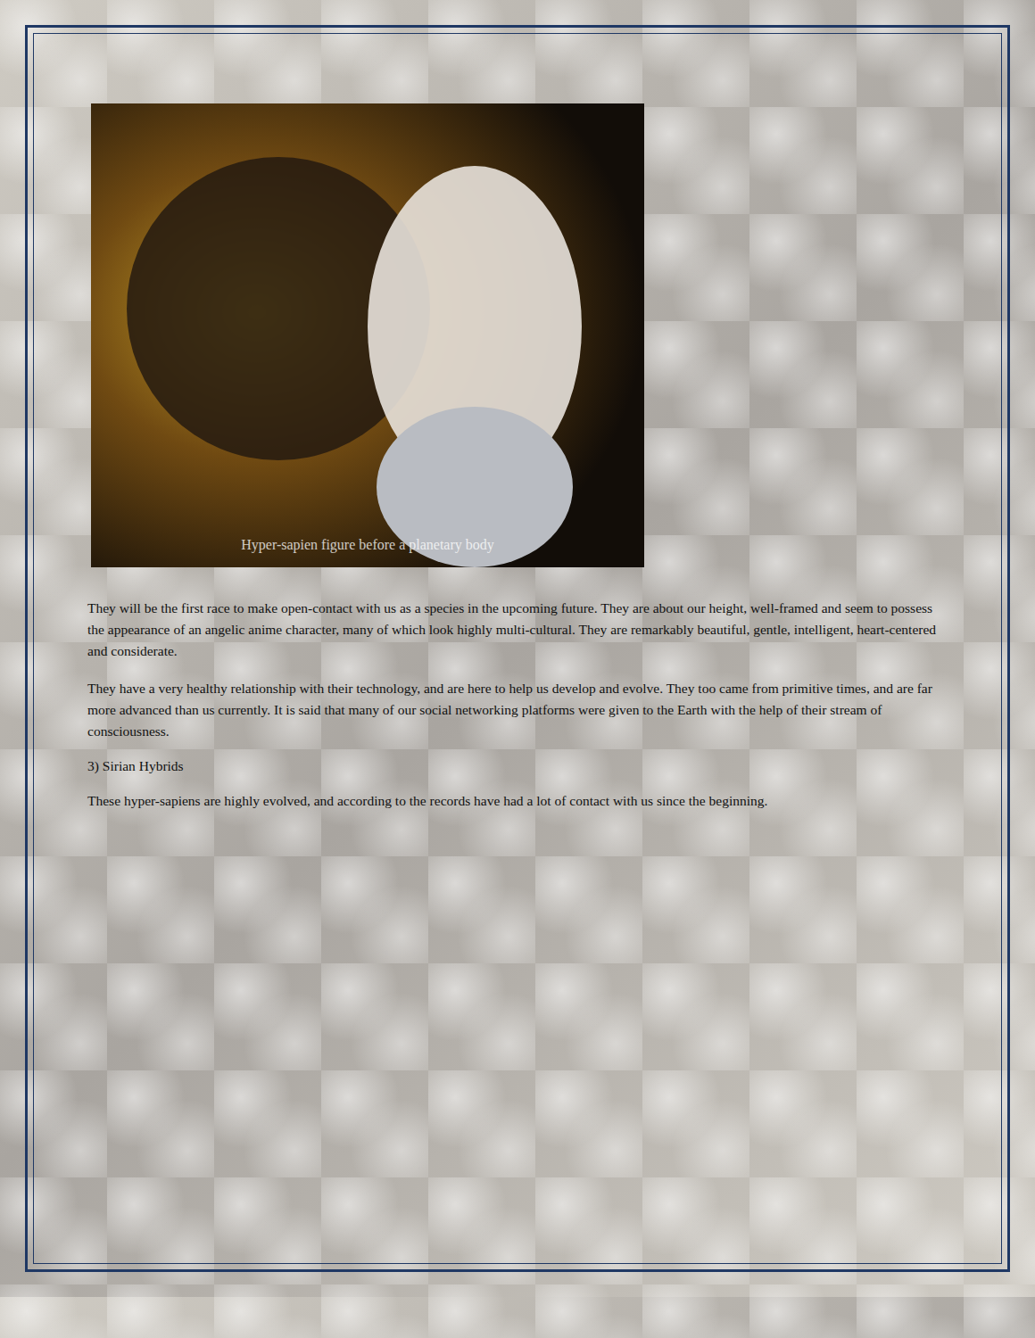They will be the first race to make open-contact with us as a species in the upcoming future. They are about our height, well-framed and seem to possess the appearance of an angelic anime character, many of which look highly multi-cultural. They are remarkably beautiful, gentle, intelligent, heart-centered and considerate.
They have a very healthy relationship with their technology, and are here to help us develop and evolve. They too came from primitive times, and are far more advanced than us currently. It is said that many of our social networking platforms were given to the Earth with the help of their stream of consciousness.
3) Sirian Hybrids
These hyper-sapiens are highly evolved, and according to the records have had a lot of contact with us since the beginning.